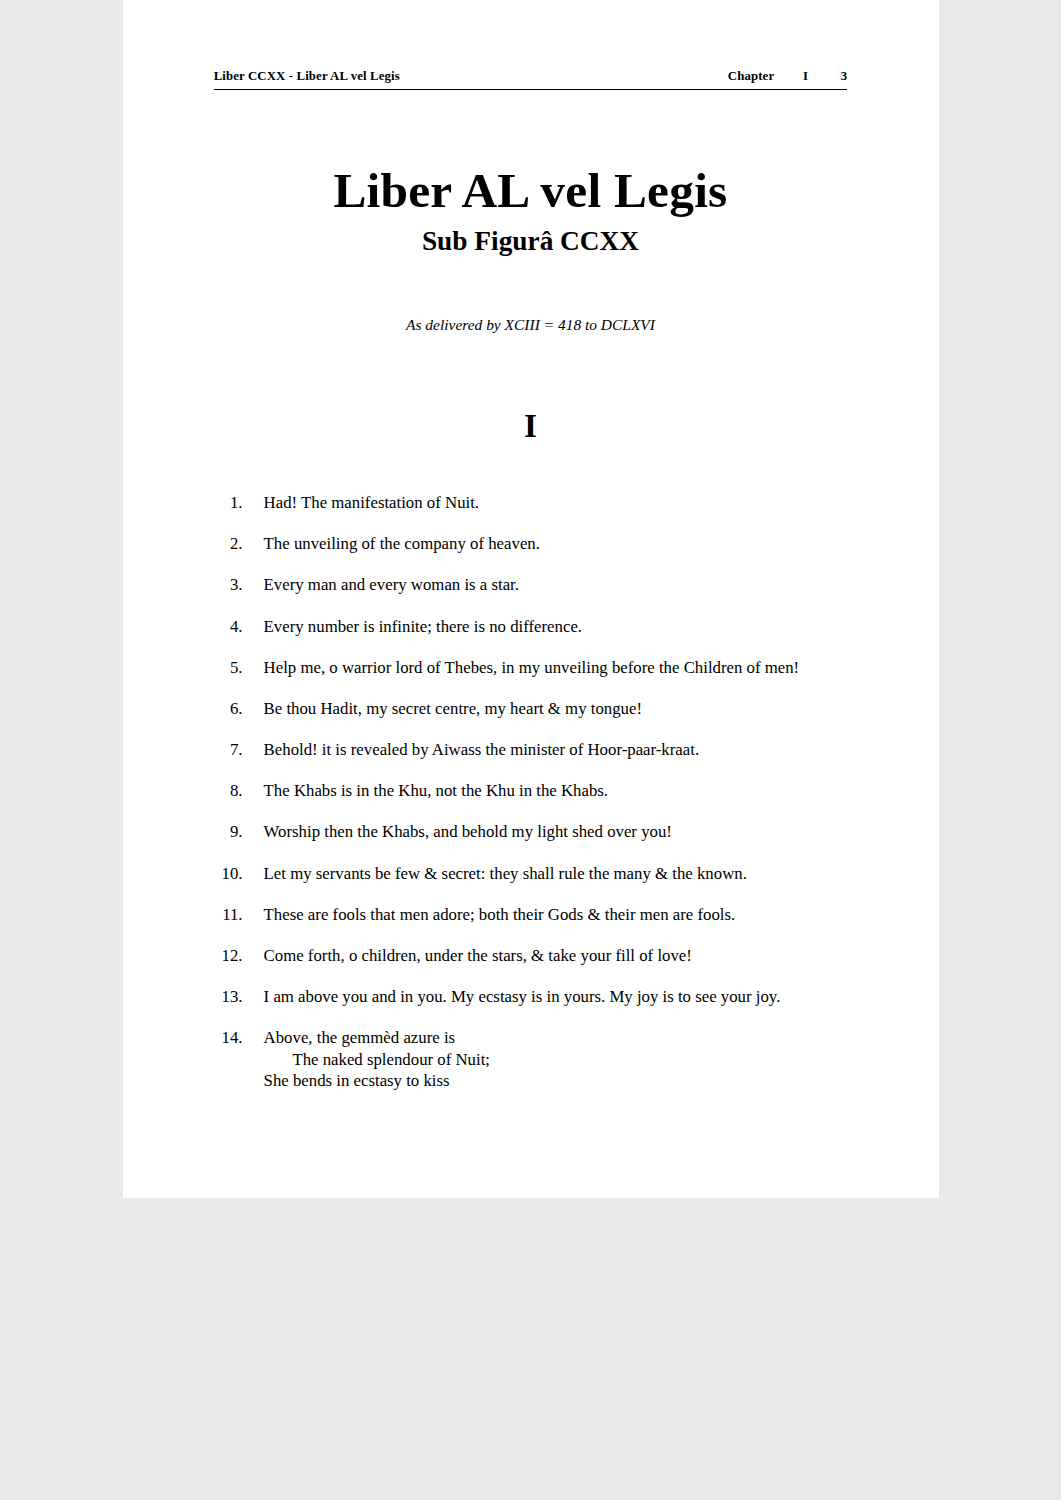Liber CCXX - Liber AL vel Legis Chapter I 3
Liber AL vel Legis
Sub Figurâ CCXX
As delivered by XCIII = 418 to DCLXVI
I
1. Had! The manifestation of Nuit.
2. The unveiling of the company of heaven.
3. Every man and every woman is a star.
4. Every number is infinite; there is no difference.
5. Help me, o warrior lord of Thebes, in my unveiling before the Children of men!
6. Be thou Hadit, my secret centre, my heart & my tongue!
7. Behold! it is revealed by Aiwass the minister of Hoor-paar-kraat.
8. The Khabs is in the Khu, not the Khu in the Khabs.
9. Worship then the Khabs, and behold my light shed over you!
10. Let my servants be few & secret: they shall rule the many & the known.
11. These are fools that men adore; both their Gods & their men are fools.
12. Come forth, o children, under the stars, & take your fill of love!
13. I am above you and in you. My ecstasy is in yours. My joy is to see your joy.
14. Above, the gemmèd azure isThe naked splendour of Nuit; She bends in ecstasy to kiss